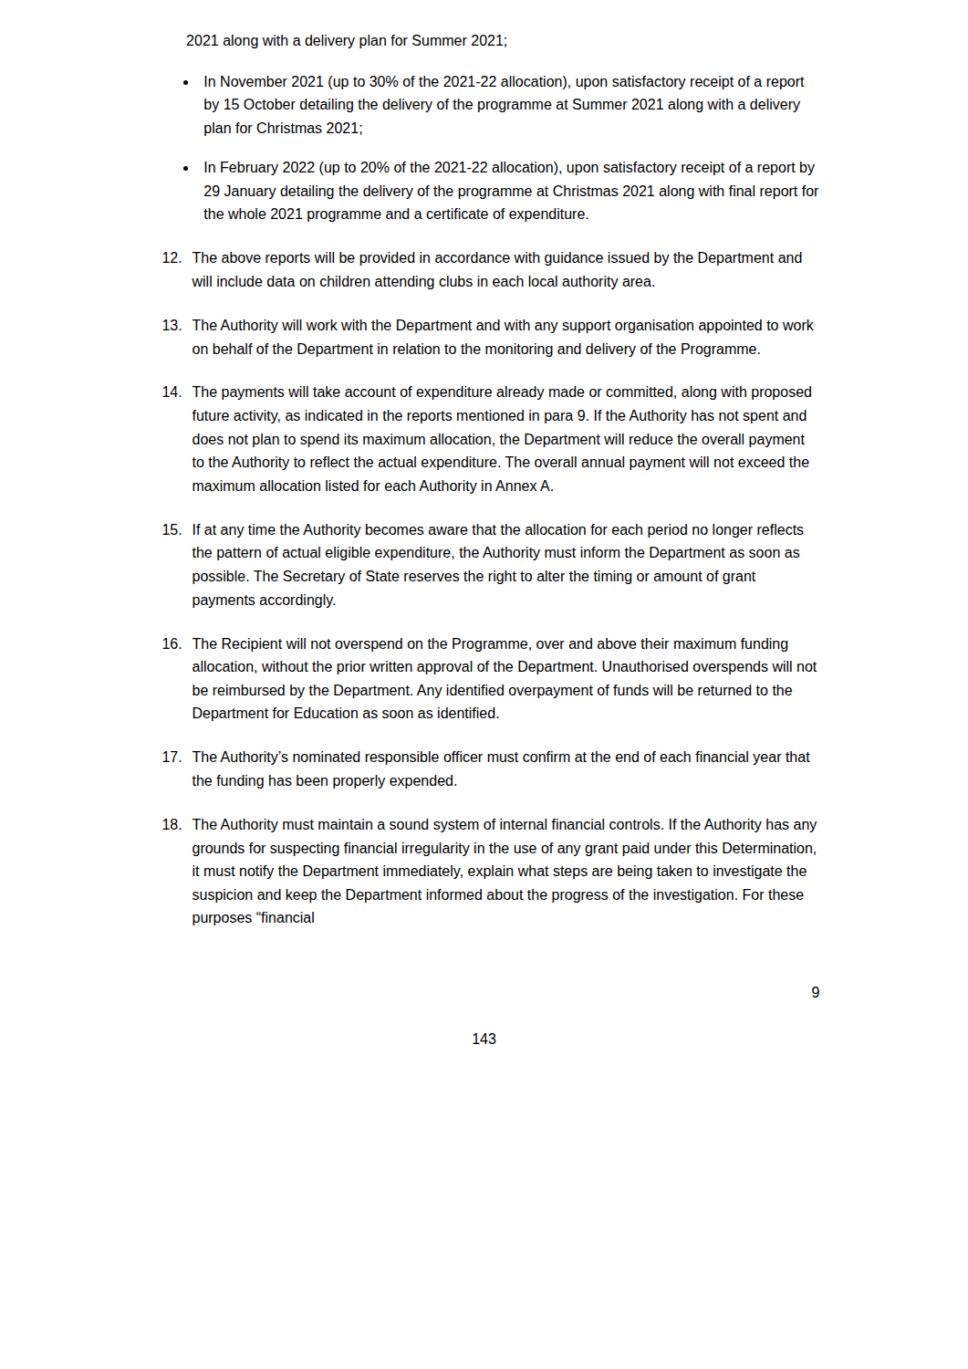2021 along with a delivery plan for Summer 2021;
In November 2021 (up to 30% of the 2021-22 allocation), upon satisfactory receipt of a report by 15 October detailing the delivery of the programme at Summer 2021 along with a delivery plan for Christmas 2021;
In February 2022 (up to 20% of the 2021-22 allocation), upon satisfactory receipt of a report by 29 January detailing the delivery of the programme at Christmas 2021 along with final report for the whole 2021 programme and a certificate of expenditure.
The above reports will be provided in accordance with guidance issued by the Department and will include data on children attending clubs in each local authority area.
The Authority will work with the Department and with any support organisation appointed to work on behalf of the Department in relation to the monitoring and delivery of the Programme.
The payments will take account of expenditure already made or committed, along with proposed future activity, as indicated in the reports mentioned in para 9. If the Authority has not spent and does not plan to spend its maximum allocation, the Department will reduce the overall payment to the Authority to reflect the actual expenditure. The overall annual payment will not exceed the maximum allocation listed for each Authority in Annex A.
If at any time the Authority becomes aware that the allocation for each period no longer reflects the pattern of actual eligible expenditure, the Authority must inform the Department as soon as possible. The Secretary of State reserves the right to alter the timing or amount of grant payments accordingly.
The Recipient will not overspend on the Programme, over and above their maximum funding allocation, without the prior written approval of the Department. Unauthorised overspends will not be reimbursed by the Department. Any identified overpayment of funds will be returned to the Department for Education as soon as identified.
The Authority’s nominated responsible officer must confirm at the end of each financial year that the funding has been properly expended.
The Authority must maintain a sound system of internal financial controls. If the Authority has any grounds for suspecting financial irregularity in the use of any grant paid under this Determination, it must notify the Department immediately, explain what steps are being taken to investigate the suspicion and keep the Department informed about the progress of the investigation. For these purposes “financial
9
143